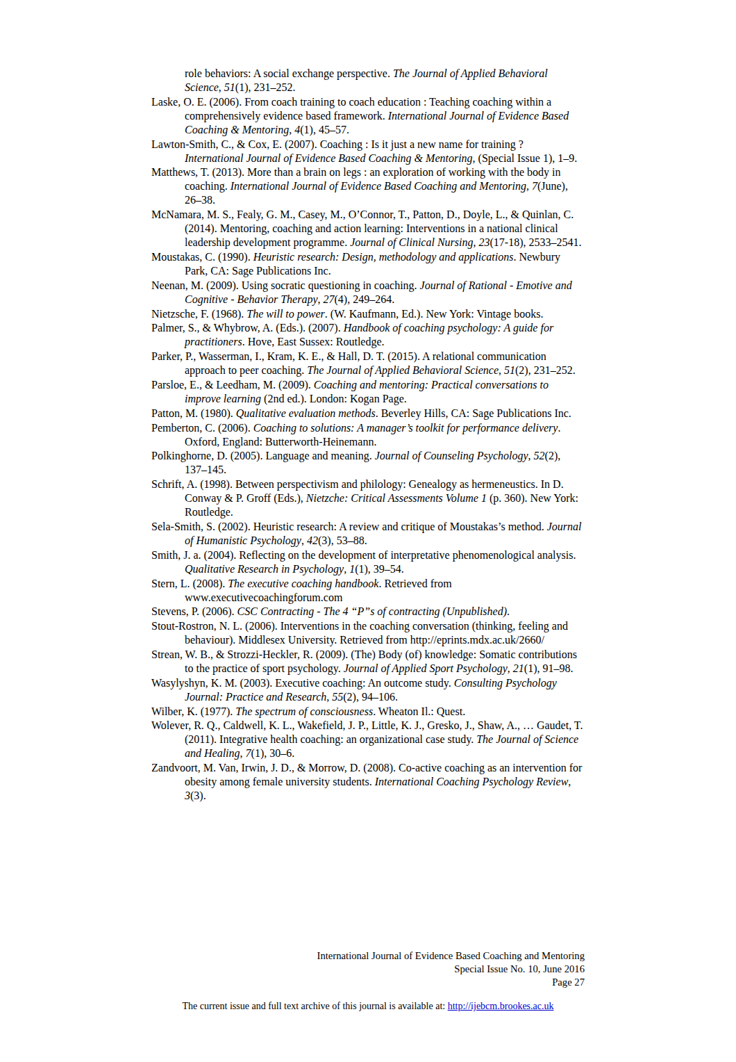role behaviors: A social exchange perspective. The Journal of Applied Behavioral Science, 51(1), 231–252.
Laske, O. E. (2006). From coach training to coach education : Teaching coaching within a comprehensively evidence based framework. International Journal of Evidence Based Coaching & Mentoring, 4(1), 45–57.
Lawton-Smith, C., & Cox, E. (2007). Coaching : Is it just a new name for training ? International Journal of Evidence Based Coaching & Mentoring, (Special Issue 1), 1–9.
Matthews, T. (2013). More than a brain on legs : an exploration of working with the body in coaching. International Journal of Evidence Based Coaching and Mentoring, 7(June), 26–38.
McNamara, M. S., Fealy, G. M., Casey, M., O’Connor, T., Patton, D., Doyle, L., & Quinlan, C. (2014). Mentoring, coaching and action learning: Interventions in a national clinical leadership development programme. Journal of Clinical Nursing, 23(17-18), 2533–2541.
Moustakas, C. (1990). Heuristic research: Design, methodology and applications. Newbury Park, CA: Sage Publications Inc.
Neenan, M. (2009). Using socratic questioning in coaching. Journal of Rational - Emotive and Cognitive - Behavior Therapy, 27(4), 249–264.
Nietzsche, F. (1968). The will to power. (W. Kaufmann, Ed.). New York: Vintage books.
Palmer, S., & Whybrow, A. (Eds.). (2007). Handbook of coaching psychology: A guide for practitioners. Hove, East Sussex: Routledge.
Parker, P., Wasserman, I., Kram, K. E., & Hall, D. T. (2015). A relational communication approach to peer coaching. The Journal of Applied Behavioral Science, 51(2), 231–252.
Parsloe, E., & Leedham, M. (2009). Coaching and mentoring: Practical conversations to improve learning (2nd ed.). London: Kogan Page.
Patton, M. (1980). Qualitative evaluation methods. Beverley Hills, CA: Sage Publications Inc.
Pemberton, C. (2006). Coaching to solutions: A manager’s toolkit for performance delivery. Oxford, England: Butterworth-Heinemann.
Polkinghorne, D. (2005). Language and meaning. Journal of Counseling Psychology, 52(2), 137–145.
Schrift, A. (1998). Between perspectivism and philology: Genealogy as hermeneustics. In D. Conway & P. Groff (Eds.), Nietzche: Critical Assessments Volume 1 (p. 360). New York: Routledge.
Sela-Smith, S. (2002). Heuristic research: A review and critique of Moustakas’s method. Journal of Humanistic Psychology, 42(3), 53–88.
Smith, J. a. (2004). Reflecting on the development of interpretative phenomenological analysis. Qualitative Research in Psychology, 1(1), 39–54.
Stern, L. (2008). The executive coaching handbook. Retrieved from www.executivecoachingforum.com
Stevens, P. (2006). CSC Contracting - The 4 “P”s of contracting (Unpublished).
Stout-Rostron, N. L. (2006). Interventions in the coaching conversation (thinking, feeling and behaviour). Middlesex University. Retrieved from http://eprints.mdx.ac.uk/2660/
Strean, W. B., & Strozzi-Heckler, R. (2009). (The) Body (of) knowledge: Somatic contributions to the practice of sport psychology. Journal of Applied Sport Psychology, 21(1), 91–98.
Wasylyshyn, K. M. (2003). Executive coaching: An outcome study. Consulting Psychology Journal: Practice and Research, 55(2), 94–106.
Wilber, K. (1977). The spectrum of consciousness. Wheaton Il.: Quest.
Wolever, R. Q., Caldwell, K. L., Wakefield, J. P., Little, K. J., Gresko, J., Shaw, A., … Gaudet, T. (2011). Integrative health coaching: an organizational case study. The Journal of Science and Healing, 7(1), 30–6.
Zandvoort, M. Van, Irwin, J. D., & Morrow, D. (2008). Co-active coaching as an intervention for obesity among female university students. International Coaching Psychology Review, 3(3).
International Journal of Evidence Based Coaching and Mentoring
Special Issue No. 10, June 2016
Page 27
The current issue and full text archive of this journal is available at: http://ijebcm.brookes.ac.uk